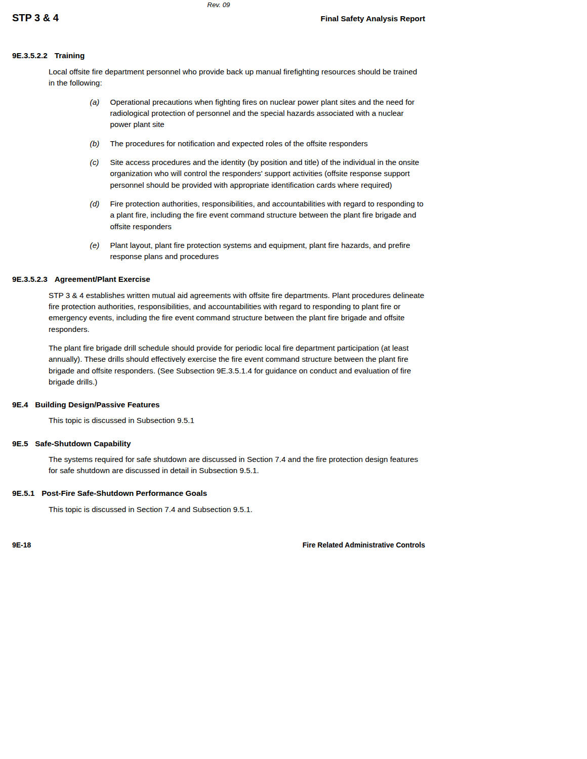Rev. 09
STP 3 & 4
Final Safety Analysis Report
9E.3.5.2.2 Training
Local offsite fire department personnel who provide back up manual firefighting resources should be trained in the following:
(a) Operational precautions when fighting fires on nuclear power plant sites and the need for radiological protection of personnel and the special hazards associated with a nuclear power plant site
(b) The procedures for notification and expected roles of the offsite responders
(c) Site access procedures and the identity (by position and title) of the individual in the onsite organization who will control the responders' support activities (offsite response support personnel should be provided with appropriate identification cards where required)
(d) Fire protection authorities, responsibilities, and accountabilities with regard to responding to a plant fire, including the fire event command structure between the plant fire brigade and offsite responders
(e) Plant layout, plant fire protection systems and equipment, plant fire hazards, and prefire response plans and procedures
9E.3.5.2.3 Agreement/Plant Exercise
STP 3 & 4 establishes written mutual aid agreements with offsite fire departments. Plant procedures delineate fire protection authorities, responsibilities, and accountabilities with regard to responding to plant fire or emergency events, including the fire event command structure between the plant fire brigade and offsite responders.
The plant fire brigade drill schedule should provide for periodic local fire department participation (at least annually). These drills should effectively exercise the fire event command structure between the plant fire brigade and offsite responders. (See Subsection 9E.3.5.1.4 for guidance on conduct and evaluation of fire brigade drills.)
9E.4 Building Design/Passive Features
This topic is discussed in Subsection 9.5.1
9E.5 Safe-Shutdown Capability
The systems required for safe shutdown are discussed in Section 7.4 and the fire protection design features for safe shutdown are discussed in detail in Subsection 9.5.1.
9E.5.1 Post-Fire Safe-Shutdown Performance Goals
This topic is discussed in Section 7.4 and Subsection 9.5.1.
9E-18
Fire Related Administrative Controls